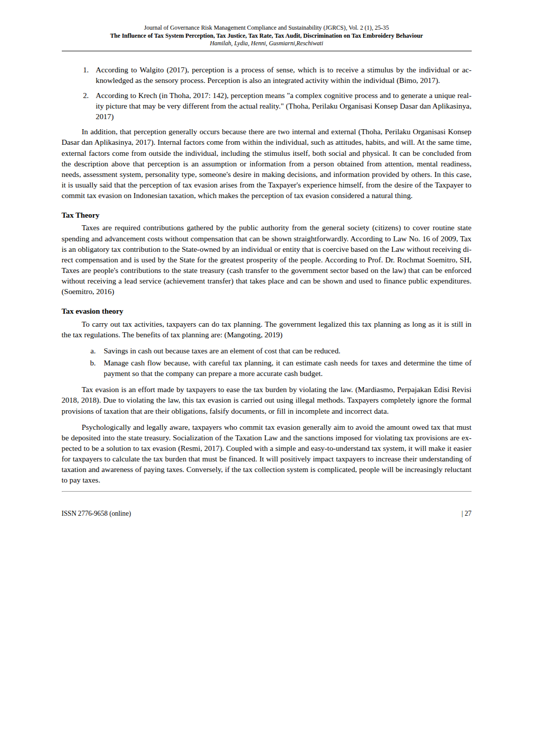Journal of Governance Risk Management Compliance and Sustainability (JGRCS), Vol. 2 (1), 25-35
The Influence of Tax System Perception, Tax Justice, Tax Rate, Tax Audit, Discrimination on Tax Embroidery Behaviour
Hamilah, Lydia, Henni, Gusmiarni,Reschiwati
According to Walgito (2017), perception is a process of sense, which is to receive a stimulus by the individual or acknowledged as the sensory process. Perception is also an integrated activity within the individual (Bimo, 2017).
According to Krech (in Thoha, 2017: 142), perception means "a complex cognitive process and to generate a unique reality picture that may be very different from the actual reality." (Thoha, Perilaku Organisasi Konsep Dasar dan Aplikasinya, 2017)
In addition, that perception generally occurs because there are two internal and external (Thoha, Perilaku Organisasi Konsep Dasar dan Aplikasinya, 2017). Internal factors come from within the individual, such as attitudes, habits, and will. At the same time, external factors come from outside the individual, including the stimulus itself, both social and physical. It can be concluded from the description above that perception is an assumption or information from a person obtained from attention, mental readiness, needs, assessment system, personality type, someone's desire in making decisions, and information provided by others. In this case, it is usually said that the perception of tax evasion arises from the Taxpayer's experience himself, from the desire of the Taxpayer to commit tax evasion on Indonesian taxation, which makes the perception of tax evasion considered a natural thing.
Tax Theory
Taxes are required contributions gathered by the public authority from the general society (citizens) to cover routine state spending and advancement costs without compensation that can be shown straightforwardly. According to Law No. 16 of 2009, Tax is an obligatory tax contribution to the State-owned by an individual or entity that is coercive based on the Law without receiving direct compensation and is used by the State for the greatest prosperity of the people. According to Prof. Dr. Rochmat Soemitro, SH, Taxes are people's contributions to the state treasury (cash transfer to the government sector based on the law) that can be enforced without receiving a lead service (achievement transfer) that takes place and can be shown and used to finance public expenditures. (Soemitro, 2016)
Tax evasion theory
To carry out tax activities, taxpayers can do tax planning. The government legalized this tax planning as long as it is still in the tax regulations. The benefits of tax planning are: (Mangoting, 2019)
Savings in cash out because taxes are an element of cost that can be reduced.
Manage cash flow because, with careful tax planning, it can estimate cash needs for taxes and determine the time of payment so that the company can prepare a more accurate cash budget.
Tax evasion is an effort made by taxpayers to ease the tax burden by violating the law. (Mardiasmo, Perpajakan Edisi Revisi 2018, 2018). Due to violating the law, this tax evasion is carried out using illegal methods. Taxpayers completely ignore the formal provisions of taxation that are their obligations, falsify documents, or fill in incomplete and incorrect data.
Psychologically and legally aware, taxpayers who commit tax evasion generally aim to avoid the amount owed tax that must be deposited into the state treasury. Socialization of the Taxation Law and the sanctions imposed for violating tax provisions are expected to be a solution to tax evasion (Resmi, 2017). Coupled with a simple and easy-to-understand tax system, it will make it easier for taxpayers to calculate the tax burden that must be financed. It will positively impact taxpayers to increase their understanding of taxation and awareness of paying taxes. Conversely, if the tax collection system is complicated, people will be increasingly reluctant to pay taxes.
ISSN 2776-9658 (online) | 27